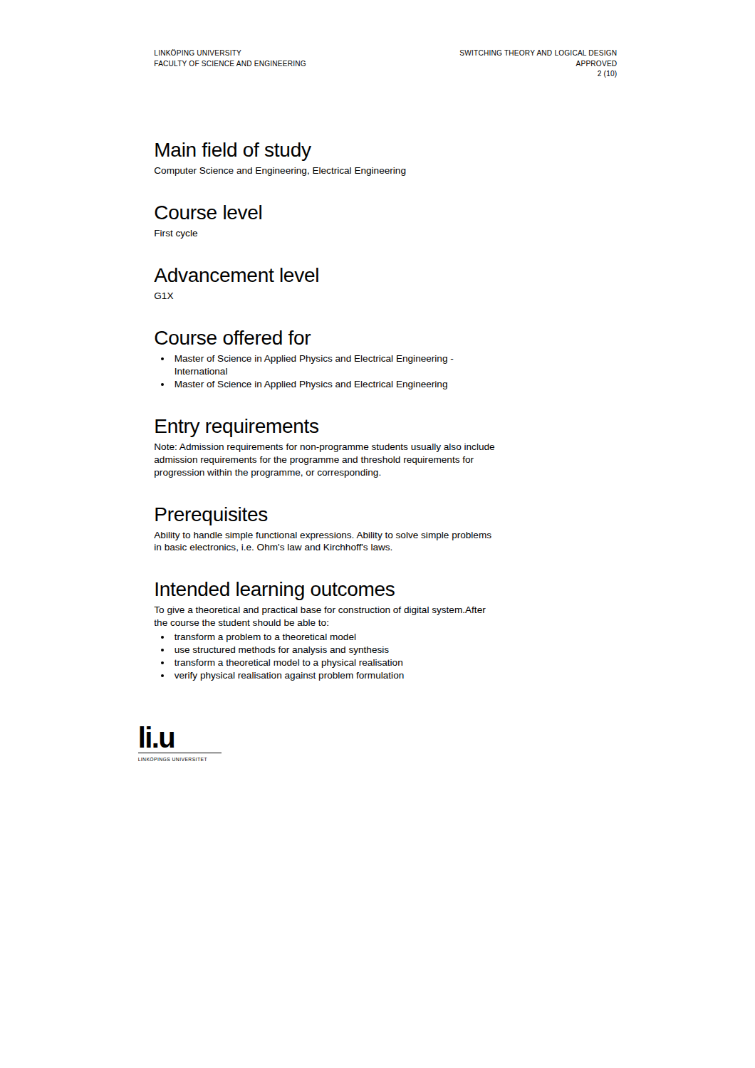Linköping University
Faculty of Science and Engineering
Switching Theory and Logical Design
Approved
2 (10)
Main field of study
Computer Science and Engineering, Electrical Engineering
Course level
First cycle
Advancement level
G1X
Course offered for
Master of Science in Applied Physics and Electrical Engineering - International
Master of Science in Applied Physics and Electrical Engineering
Entry requirements
Note: Admission requirements for non-programme students usually also include admission requirements for the programme and threshold requirements for progression within the programme, or corresponding.
Prerequisites
Ability to handle simple functional expressions. Ability to solve simple problems in basic electronics, i.e. Ohm's law and Kirchhoff's laws.
Intended learning outcomes
To give a theoretical and practical base for construction of digital system.After the course the student should be able to:
transform a problem to a theoretical model
use structured methods for analysis and synthesis
transform a theoretical model to a physical realisation
verify physical realisation against problem formulation
li.u
LINKÖPINGS UNIVERSITET